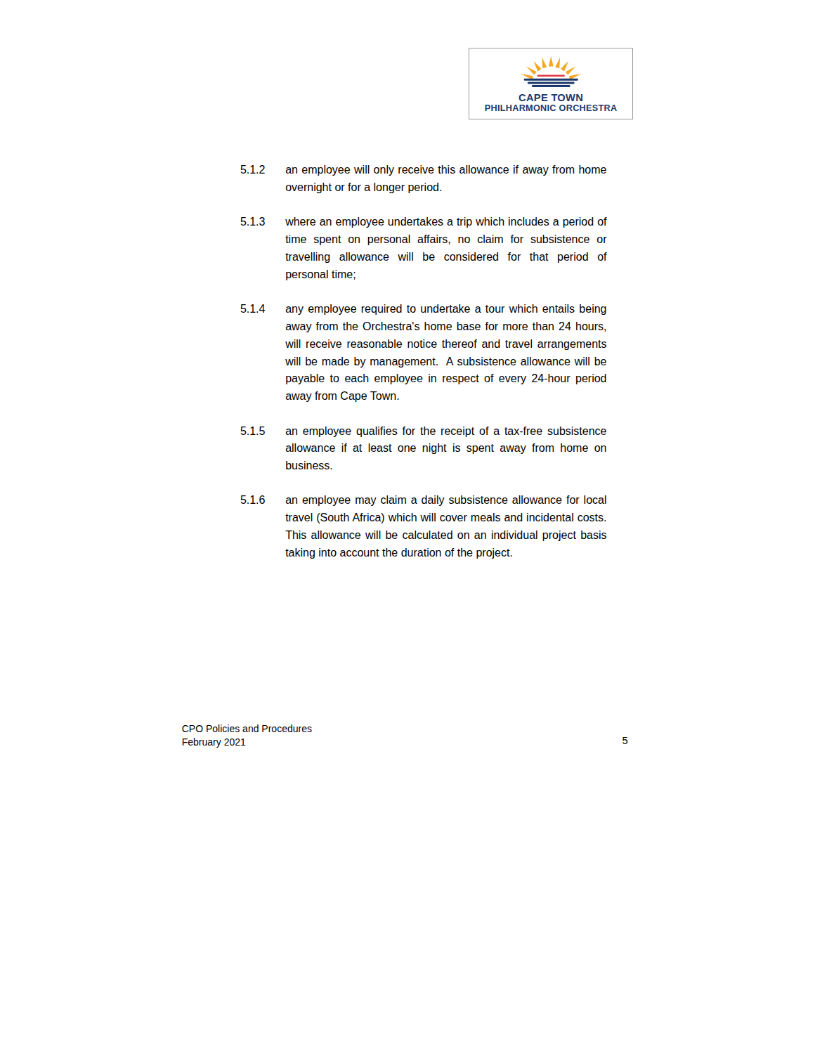CAPE TOWN
PHILHARMONIC ORCHESTRA
5.1.2
an employee will only receive this allowance if away from home overnight or for a longer period.
5.1.3
where an employee undertakes a trip which includes a period of time spent on personal affairs, no claim for subsistence or travelling allowance will be considered for that period of personal time;
5.1.4
any employee required to undertake a tour which entails being away from the Orchestra's home base for more than 24 hours, will receive reasonable notice thereof and travel arrangements will be made by management. A subsistence allowance will be payable to each employee in respect of every 24-hour period away from Cape Town.
5.1.5
an employee qualifies for the receipt of a tax-free subsistence allowance if at least one night is spent away from home on business.
5.1.6
an employee may claim a daily subsistence allowance for local travel (South Africa) which will cover meals and incidental costs. This allowance will be calculated on an individual project basis taking into account the duration of the project.
CPO Policies and Procedures
February 2021
5